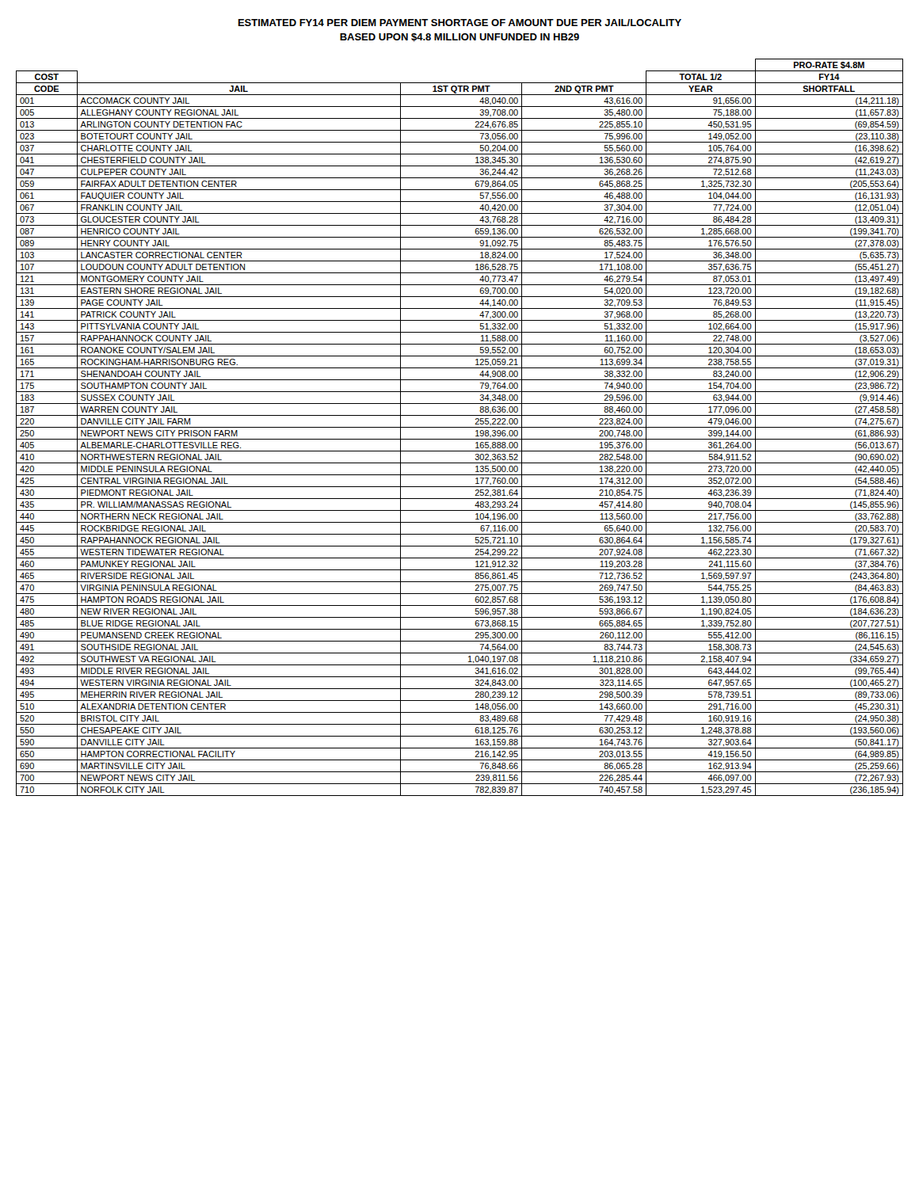ESTIMATED FY14 PER DIEM PAYMENT SHORTAGE OF AMOUNT DUE PER JAIL/LOCALITY
BASED UPON $4.8 MILLION UNFUNDED IN HB29
| | | | | | PRO-RATE $4.8M |
| --- | --- | --- | --- | --- | --- |
| COST | | | | TOTAL 1/2 | FY14 |
| CODE | JAIL | 1ST QTR PMT | 2ND QTR PMT | YEAR | SHORTFALL |
| 001 | ACCOMACK COUNTY JAIL | 48,040.00 | 43,616.00 | 91,656.00 | (14,211.18) |
| 005 | ALLEGHANY COUNTY REGIONAL JAIL | 39,708.00 | 35,480.00 | 75,188.00 | (11,657.83) |
| 013 | ARLINGTON COUNTY DETENTION FAC | 224,676.85 | 225,855.10 | 450,531.95 | (69,854.59) |
| 023 | BOTETOURT COUNTY JAIL | 73,056.00 | 75,996.00 | 149,052.00 | (23,110.38) |
| 037 | CHARLOTTE COUNTY JAIL | 50,204.00 | 55,560.00 | 105,764.00 | (16,398.62) |
| 041 | CHESTERFIELD COUNTY JAIL | 138,345.30 | 136,530.60 | 274,875.90 | (42,619.27) |
| 047 | CULPEPER COUNTY JAIL | 36,244.42 | 36,268.26 | 72,512.68 | (11,243.03) |
| 059 | FAIRFAX ADULT DETENTION CENTER | 679,864.05 | 645,868.25 | 1,325,732.30 | (205,553.64) |
| 061 | FAUQUIER COUNTY JAIL | 57,556.00 | 46,488.00 | 104,044.00 | (16,131.93) |
| 067 | FRANKLIN COUNTY JAIL | 40,420.00 | 37,304.00 | 77,724.00 | (12,051.04) |
| 073 | GLOUCESTER COUNTY JAIL | 43,768.28 | 42,716.00 | 86,484.28 | (13,409.31) |
| 087 | HENRICO COUNTY JAIL | 659,136.00 | 626,532.00 | 1,285,668.00 | (199,341.70) |
| 089 | HENRY COUNTY JAIL | 91,092.75 | 85,483.75 | 176,576.50 | (27,378.03) |
| 103 | LANCASTER CORRECTIONAL CENTER | 18,824.00 | 17,524.00 | 36,348.00 | (5,635.73) |
| 107 | LOUDOUN COUNTY ADULT DETENTION | 186,528.75 | 171,108.00 | 357,636.75 | (55,451.27) |
| 121 | MONTGOMERY COUNTY JAIL | 40,773.47 | 46,279.54 | 87,053.01 | (13,497.49) |
| 131 | EASTERN SHORE REGIONAL JAIL | 69,700.00 | 54,020.00 | 123,720.00 | (19,182.68) |
| 139 | PAGE COUNTY JAIL | 44,140.00 | 32,709.53 | 76,849.53 | (11,915.45) |
| 141 | PATRICK COUNTY JAIL | 47,300.00 | 37,968.00 | 85,268.00 | (13,220.73) |
| 143 | PITTSYLVANIA COUNTY JAIL | 51,332.00 | 51,332.00 | 102,664.00 | (15,917.96) |
| 157 | RAPPAHANNOCK COUNTY JAIL | 11,588.00 | 11,160.00 | 22,748.00 | (3,527.06) |
| 161 | ROANOKE COUNTY/SALEM JAIL | 59,552.00 | 60,752.00 | 120,304.00 | (18,653.03) |
| 165 | ROCKINGHAM-HARRISONBURG REG. | 125,059.21 | 113,699.34 | 238,758.55 | (37,019.31) |
| 171 | SHENANDOAH COUNTY JAIL | 44,908.00 | 38,332.00 | 83,240.00 | (12,906.29) |
| 175 | SOUTHAMPTON COUNTY JAIL | 79,764.00 | 74,940.00 | 154,704.00 | (23,986.72) |
| 183 | SUSSEX COUNTY JAIL | 34,348.00 | 29,596.00 | 63,944.00 | (9,914.46) |
| 187 | WARREN COUNTY JAIL | 88,636.00 | 88,460.00 | 177,096.00 | (27,458.58) |
| 220 | DANVILLE CITY JAIL FARM | 255,222.00 | 223,824.00 | 479,046.00 | (74,275.67) |
| 250 | NEWPORT NEWS CITY PRISON FARM | 198,396.00 | 200,748.00 | 399,144.00 | (61,886.93) |
| 405 | ALBEMARLE-CHARLOTTESVILLE REG. | 165,888.00 | 195,376.00 | 361,264.00 | (56,013.67) |
| 410 | NORTHWESTERN REGIONAL JAIL | 302,363.52 | 282,548.00 | 584,911.52 | (90,690.02) |
| 420 | MIDDLE PENINSULA REGIONAL | 135,500.00 | 138,220.00 | 273,720.00 | (42,440.05) |
| 425 | CENTRAL VIRGINIA REGIONAL JAIL | 177,760.00 | 174,312.00 | 352,072.00 | (54,588.46) |
| 430 | PIEDMONT REGIONAL JAIL | 252,381.64 | 210,854.75 | 463,236.39 | (71,824.40) |
| 435 | PR. WILLIAM/MANASSAS REGIONAL | 483,293.24 | 457,414.80 | 940,708.04 | (145,855.96) |
| 440 | NORTHERN NECK REGIONAL JAIL | 104,196.00 | 113,560.00 | 217,756.00 | (33,762.88) |
| 445 | ROCKBRIDGE REGIONAL JAIL | 67,116.00 | 65,640.00 | 132,756.00 | (20,583.70) |
| 450 | RAPPAHANNOCK REGIONAL JAIL | 525,721.10 | 630,864.64 | 1,156,585.74 | (179,327.61) |
| 455 | WESTERN TIDEWATER REGIONAL | 254,299.22 | 207,924.08 | 462,223.30 | (71,667.32) |
| 460 | PAMUNKEY REGIONAL JAIL | 121,912.32 | 119,203.28 | 241,115.60 | (37,384.76) |
| 465 | RIVERSIDE REGIONAL JAIL | 856,861.45 | 712,736.52 | 1,569,597.97 | (243,364.80) |
| 470 | VIRGINIA PENINSULA REGIONAL | 275,007.75 | 269,747.50 | 544,755.25 | (84,463.83) |
| 475 | HAMPTON ROADS REGIONAL JAIL | 602,857.68 | 536,193.12 | 1,139,050.80 | (176,608.84) |
| 480 | NEW RIVER REGIONAL JAIL | 596,957.38 | 593,866.67 | 1,190,824.05 | (184,636.23) |
| 485 | BLUE RIDGE REGIONAL JAIL | 673,868.15 | 665,884.65 | 1,339,752.80 | (207,727.51) |
| 490 | PEUMANSEND CREEK REGIONAL | 295,300.00 | 260,112.00 | 555,412.00 | (86,116.15) |
| 491 | SOUTHSIDE REGIONAL JAIL | 74,564.00 | 83,744.73 | 158,308.73 | (24,545.63) |
| 492 | SOUTHWEST VA REGIONAL JAIL | 1,040,197.08 | 1,118,210.86 | 2,158,407.94 | (334,659.27) |
| 493 | MIDDLE RIVER REGIONAL JAIL | 341,616.02 | 301,828.00 | 643,444.02 | (99,765.44) |
| 494 | WESTERN VIRGINIA REGIONAL JAIL | 324,843.00 | 323,114.65 | 647,957.65 | (100,465.27) |
| 495 | MEHERRIN RIVER REGIONAL JAIL | 280,239.12 | 298,500.39 | 578,739.51 | (89,733.06) |
| 510 | ALEXANDRIA DETENTION CENTER | 148,056.00 | 143,660.00 | 291,716.00 | (45,230.31) |
| 520 | BRISTOL CITY JAIL | 83,489.68 | 77,429.48 | 160,919.16 | (24,950.38) |
| 550 | CHESAPEAKE CITY JAIL | 618,125.76 | 630,253.12 | 1,248,378.88 | (193,560.06) |
| 590 | DANVILLE CITY JAIL | 163,159.88 | 164,743.76 | 327,903.64 | (50,841.17) |
| 650 | HAMPTON CORRECTIONAL FACILITY | 216,142.95 | 203,013.55 | 419,156.50 | (64,989.85) |
| 690 | MARTINSVILLE CITY JAIL | 76,848.66 | 86,065.28 | 162,913.94 | (25,259.66) |
| 700 | NEWPORT NEWS CITY JAIL | 239,811.56 | 226,285.44 | 466,097.00 | (72,267.93) |
| 710 | NORFOLK CITY JAIL | 782,839.87 | 740,457.58 | 1,523,297.45 | (236,185.94) |